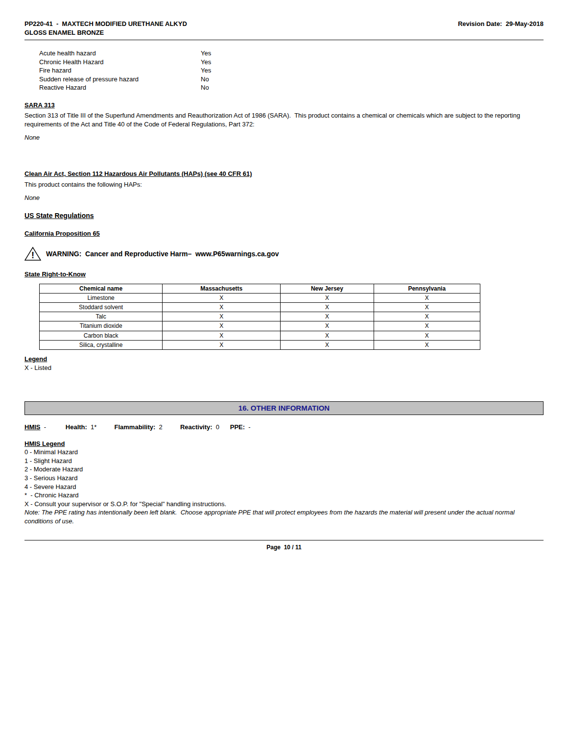PP220-41 - MAXTECH MODIFIED URETHANE ALKYD
GLOSS ENAMEL BRONZE
Revision Date: 29-May-2018
Acute health hazard
Yes
Chronic Health Hazard
Yes
Fire hazard
Yes
Sudden release of pressure hazard
No
Reactive Hazard
No
SARA 313
Section 313 of Title III of the Superfund Amendments and Reauthorization Act of 1986 (SARA). This product contains a chemical or chemicals which are subject to the reporting requirements of the Act and Title 40 of the Code of Federal Regulations, Part 372:
None
Clean Air Act, Section 112 Hazardous Air Pollutants (HAPs) (see 40 CFR 61)
This product contains the following HAPs:
None
US State Regulations
California Proposition 65
!
WARNING: Cancer and Reproductive Harm– www.P65warnings.ca.gov
State Right-to-Know
| Chemical name | Massachusetts | New Jersey | Pennsylvania |
| --- | --- | --- | --- |
| Limestone | X | X | X |
| Stoddard solvent | X | X | X |
| Talc | X | X | X |
| Titanium dioxide | X | X | X |
| Carbon black | X | X | X |
| Silica, crystalline | X | X | X |
Legend
X - Listed
16. OTHER INFORMATION
HMIS - Health: 1* Flammability: 2 Reactivity: 0 PPE: -
HMIS Legend
0 - Minimal Hazard
1 - Slight Hazard
2 - Moderate Hazard
3 - Serious Hazard
4 - Severe Hazard
* - Chronic Hazard
X - Consult your supervisor or S.O.P. for "Special" handling instructions.
Note: The PPE rating has intentionally been left blank. Choose appropriate PPE that will protect employees from the hazards the material will present under the actual normal conditions of use.
Page 10 / 11